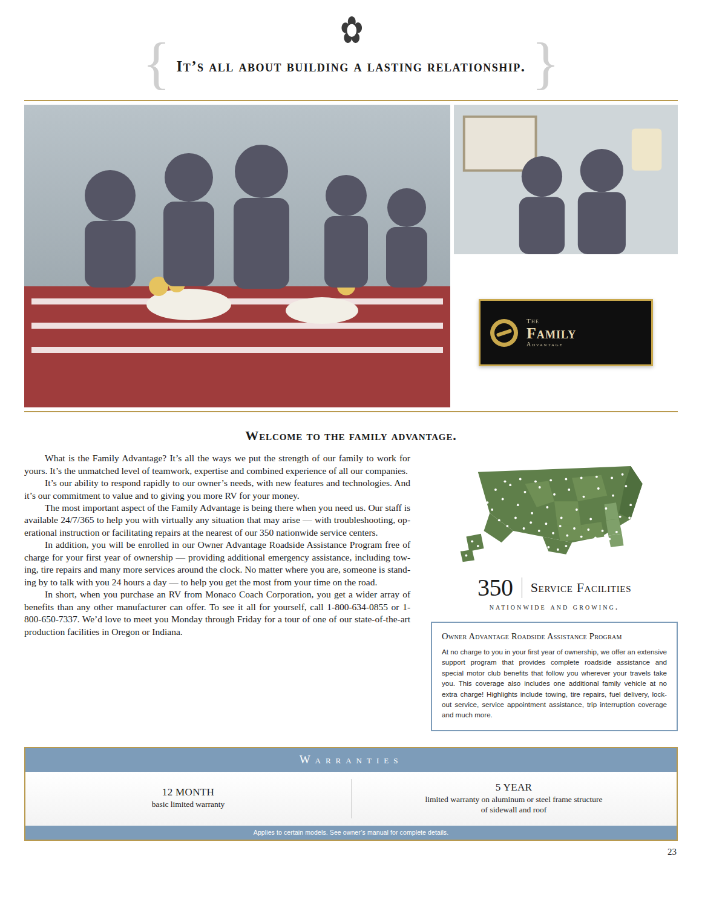✿
{
It’s all about building a lasting relationship.
}
The
Family
Advantage
Welcome to the family advantage.
What is the Family Advantage? It’s all the ways we put the strength of our family to work for yours. It’s the unmatched level of teamwork, expertise and combined experience of all our companies.
It’s our ability to respond rapidly to our owner’s needs, with new features and technologies. And it’s our commitment to value and to giving you more RV for your money.
The most important aspect of the Family Advantage is being there when you need us. Our staff is available 24/7/365 to help you with virtually any situation that may arise — with troubleshooting, operational instruction or facilitating repairs at the nearest of our 350 nationwide service centers.
In addition, you will be enrolled in our Owner Advantage Roadside Assistance Program free of charge for your first year of ownership — providing additional emergency assistance, including towing, tire repairs and many more services around the clock. No matter where you are, someone is standing by to talk with you 24 hours a day — to help you get the most from your time on the road.
In short, when you purchase an RV from Monaco Coach Corporation, you get a wider array of benefits than any other manufacturer can offer. To see it all for yourself, call 1-800-634-0855 or 1-800-650-7337. We’d love to meet you Monday through Friday for a tour of one of our state-of-the-art production facilities in Oregon or Indiana.
350
Service Facilities
nationwide and growing.
Owner Advantage Roadside Assistance Program
At no charge to you in your first year of ownership, we offer an extensive support program that provides complete roadside assistance and special motor club benefits that follow you wherever your travels take you. This coverage also includes one additional family vehicle at no extra charge! Highlights include towing, tire repairs, fuel delivery, lock-out service, service appointment assistance, trip interruption coverage and much more.
Warranties
12 MONTH
basic limited warranty
5 YEAR
limited warranty on aluminum or steel frame structure
of sidewall and roof
Applies to certain models. See owner’s manual for complete details.
23